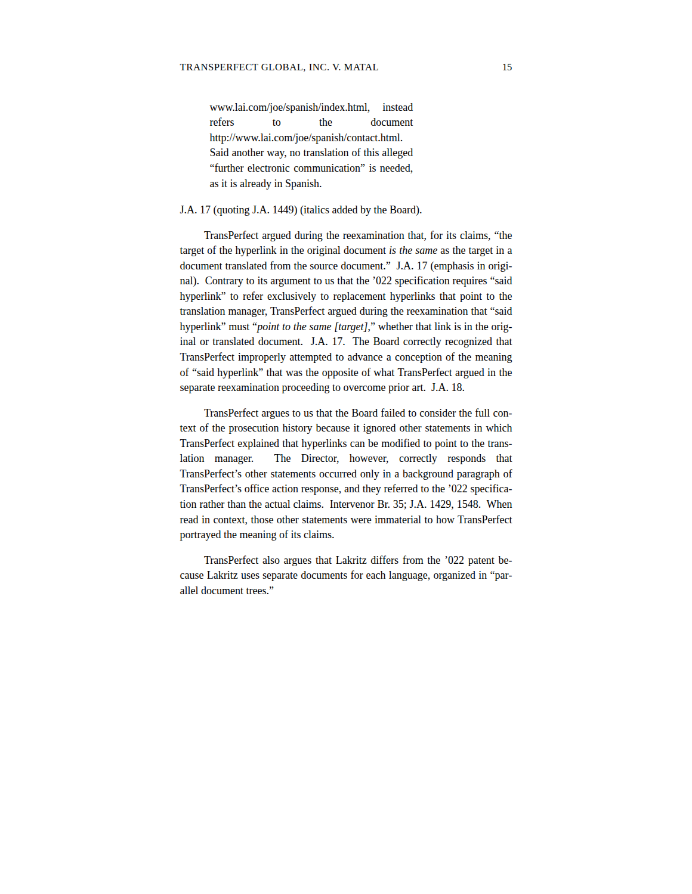TransPerfect Global, Inc. v. Matal 15
www.lai.com/joe/spanish/index.html, instead refers to the document http://www.lai.com/joe/spanish/contact.html. Said another way, no translation of this alleged “further electronic communication” is needed, as it is already in Spanish.
J.A. 17 (quoting J.A. 1449) (italics added by the Board).
TransPerfect argued during the reexamination that, for its claims, “the target of the hyperlink in the original document is the same as the target in a document translated from the source document.” J.A. 17 (emphasis in original). Contrary to its argument to us that the ’022 specification requires “said hyperlink” to refer exclusively to replacement hyperlinks that point to the translation manager, TransPerfect argued during the reexamination that “said hyperlink” must “point to the same [target],” whether that link is in the original or translated document. J.A. 17. The Board correctly recognized that TransPerfect improperly attempted to advance a conception of the meaning of “said hyperlink” that was the opposite of what TransPerfect argued in the separate reexamination proceeding to overcome prior art. J.A. 18.
TransPerfect argues to us that the Board failed to consider the full context of the prosecution history because it ignored other statements in which TransPerfect explained that hyperlinks can be modified to point to the translation manager. The Director, however, correctly responds that TransPerfect’s other statements occurred only in a background paragraph of TransPerfect’s office action response, and they referred to the ’022 specification rather than the actual claims. Intervenor Br. 35; J.A. 1429, 1548. When read in context, those other statements were immaterial to how TransPerfect portrayed the meaning of its claims.
TransPerfect also argues that Lakritz differs from the ’022 patent because Lakritz uses separate documents for each language, organized in “parallel document trees.”